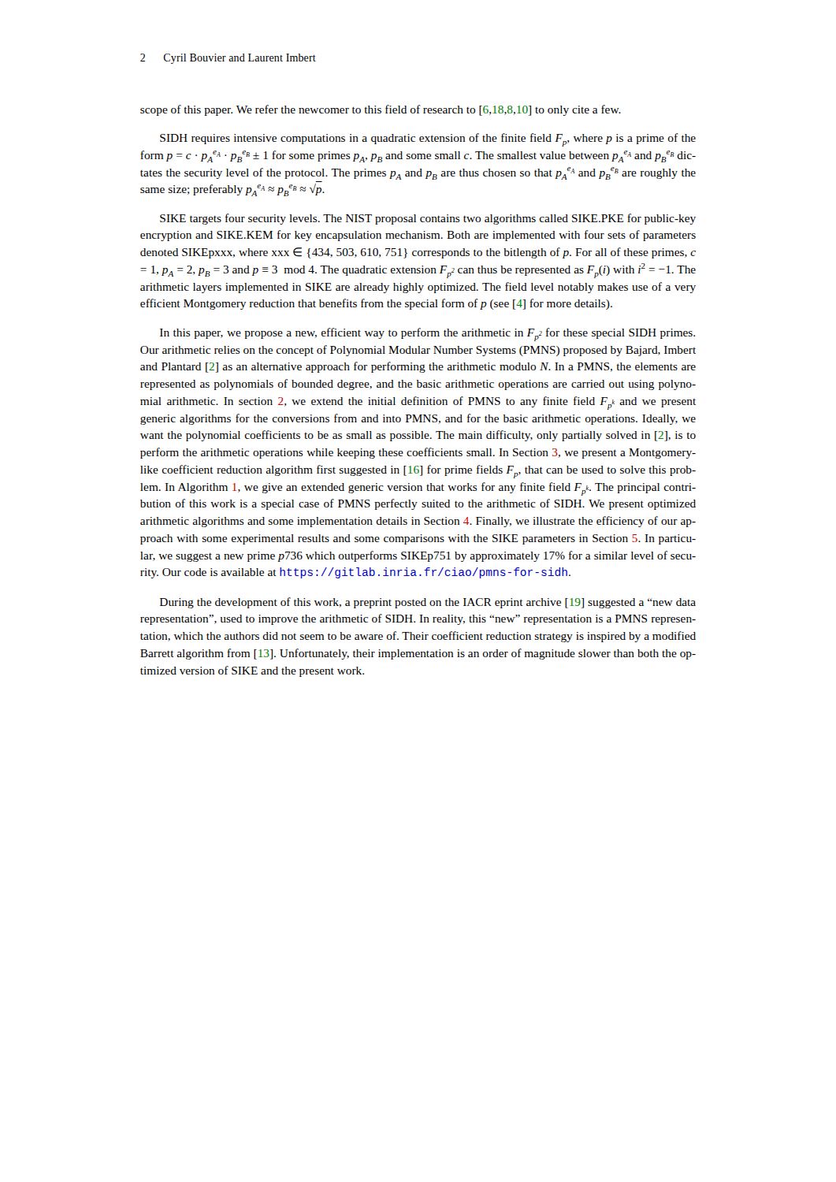2 Cyril Bouvier and Laurent Imbert
scope of this paper. We refer the newcomer to this field of research to [6,18,8,10] to only cite a few.
SIDH requires intensive computations in a quadratic extension of the finite field Fp, where p is a prime of the form p = c · pAeA · pBeB ± 1 for some primes pA, pB and some small c. The smallest value between pAeA and pBeB dictates the security level of the protocol. The primes pA and pB are thus chosen so that pAeA and pBeB are roughly the same size; preferably pAeA ≈ pBeB ≈ √p.
SIKE targets four security levels. The NIST proposal contains two algorithms called SIKE.PKE for public-key encryption and SIKE.KEM for key encapsulation mechanism. Both are implemented with four sets of parameters denoted SIKEpxxx, where xxx ∈ {434, 503, 610, 751} corresponds to the bitlength of p. For all of these primes, c = 1, pA = 2, pB = 3 and p ≡ 3 mod 4. The quadratic extension Fp2 can thus be represented as Fp(i) with i2 = −1. The arithmetic layers implemented in SIKE are already highly optimized. The field level notably makes use of a very efficient Montgomery reduction that benefits from the special form of p (see [4] for more details).
In this paper, we propose a new, efficient way to perform the arithmetic in Fp2 for these special SIDH primes. Our arithmetic relies on the concept of Polynomial Modular Number Systems (PMNS) proposed by Bajard, Imbert and Plantard [2] as an alternative approach for performing the arithmetic modulo N. In a PMNS, the elements are represented as polynomials of bounded degree, and the basic arithmetic operations are carried out using polynomial arithmetic. In section 2, we extend the initial definition of PMNS to any finite field Fpk and we present generic algorithms for the conversions from and into PMNS, and for the basic arithmetic operations. Ideally, we want the polynomial coefficients to be as small as possible. The main difficulty, only partially solved in [2], is to perform the arithmetic operations while keeping these coefficients small. In Section 3, we present a Montgomery-like coefficient reduction algorithm first suggested in [16] for prime fields Fp, that can be used to solve this problem. In Algorithm 1, we give an extended generic version that works for any finite field Fpk. The principal contribution of this work is a special case of PMNS perfectly suited to the arithmetic of SIDH. We present optimized arithmetic algorithms and some implementation details in Section 4. Finally, we illustrate the efficiency of our approach with some experimental results and some comparisons with the SIKE parameters in Section 5. In particular, we suggest a new prime p736 which outperforms SIKEp751 by approximately 17% for a similar level of security. Our code is available at https://gitlab.inria.fr/ciao/pmns-for-sidh.
During the development of this work, a preprint posted on the IACR eprint archive [19] suggested a “new data representation”, used to improve the arithmetic of SIDH. In reality, this “new” representation is a PMNS representation, which the authors did not seem to be aware of. Their coefficient reduction strategy is inspired by a modified Barrett algorithm from [13]. Unfortunately, their implementation is an order of magnitude slower than both the optimized version of SIKE and the present work.